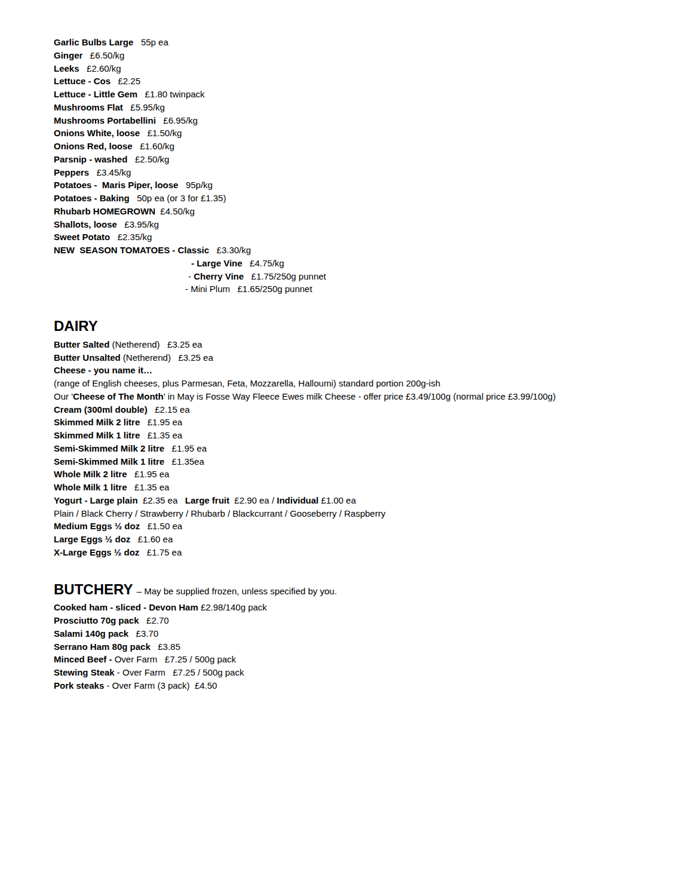Garlic Bulbs Large 55p ea
Ginger £6.50/kg
Leeks £2.60/kg
Lettuce - Cos £2.25
Lettuce - Little Gem £1.80 twinpack
Mushrooms Flat £5.95/kg
Mushrooms Portabellini £6.95/kg
Onions White, loose £1.50/kg
Onions Red, loose £1.60/kg
Parsnip - washed £2.50/kg
Peppers £3.45/kg
Potatoes - Maris Piper, loose 95p/kg
Potatoes - Baking 50p ea (or 3 for £1.35)
Rhubarb HOMEGROWN £4.50/kg
Shallots, loose £3.95/kg
Sweet Potato £2.35/kg
NEW SEASON TOMATOES - Classic £3.30/kg
- Large Vine £4.75/kg
- Cherry Vine £1.75/250g punnet
- Mini Plum £1.65/250g punnet
DAIRY
Butter Salted (Netherend) £3.25 ea
Butter Unsalted (Netherend) £3.25 ea
Cheese - you name it…
(range of English cheeses, plus Parmesan, Feta, Mozzarella, Halloumi) standard portion 200g-ish
Our 'Cheese of The Month' in May is Fosse Way Fleece Ewes milk Cheese - offer price £3.49/100g (normal price £3.99/100g)
Cream (300ml double) £2.15 ea
Skimmed Milk 2 litre £1.95 ea
Skimmed Milk 1 litre £1.35 ea
Semi-Skimmed Milk 2 litre £1.95 ea
Semi-Skimmed Milk 1 litre £1.35ea
Whole Milk 2 litre £1.95 ea
Whole Milk 1 litre £1.35 ea
Yogurt - Large plain £2.35 ea Large fruit £2.90 ea / Individual £1.00 ea
Plain / Black Cherry / Strawberry / Rhubarb / Blackcurrant / Gooseberry / Raspberry
Medium Eggs ½ doz £1.50 ea
Large Eggs ½ doz £1.60 ea
X-Large Eggs ½ doz £1.75 ea
BUTCHERY – May be supplied frozen, unless specified by you.
Cooked ham - sliced - Devon Ham £2.98/140g pack
Prosciutto 70g pack £2.70
Salami 140g pack £3.70
Serrano Ham 80g pack £3.85
Minced Beef - Over Farm £7.25 / 500g pack
Stewing Steak - Over Farm £7.25 / 500g pack
Pork steaks - Over Farm (3 pack) £4.50